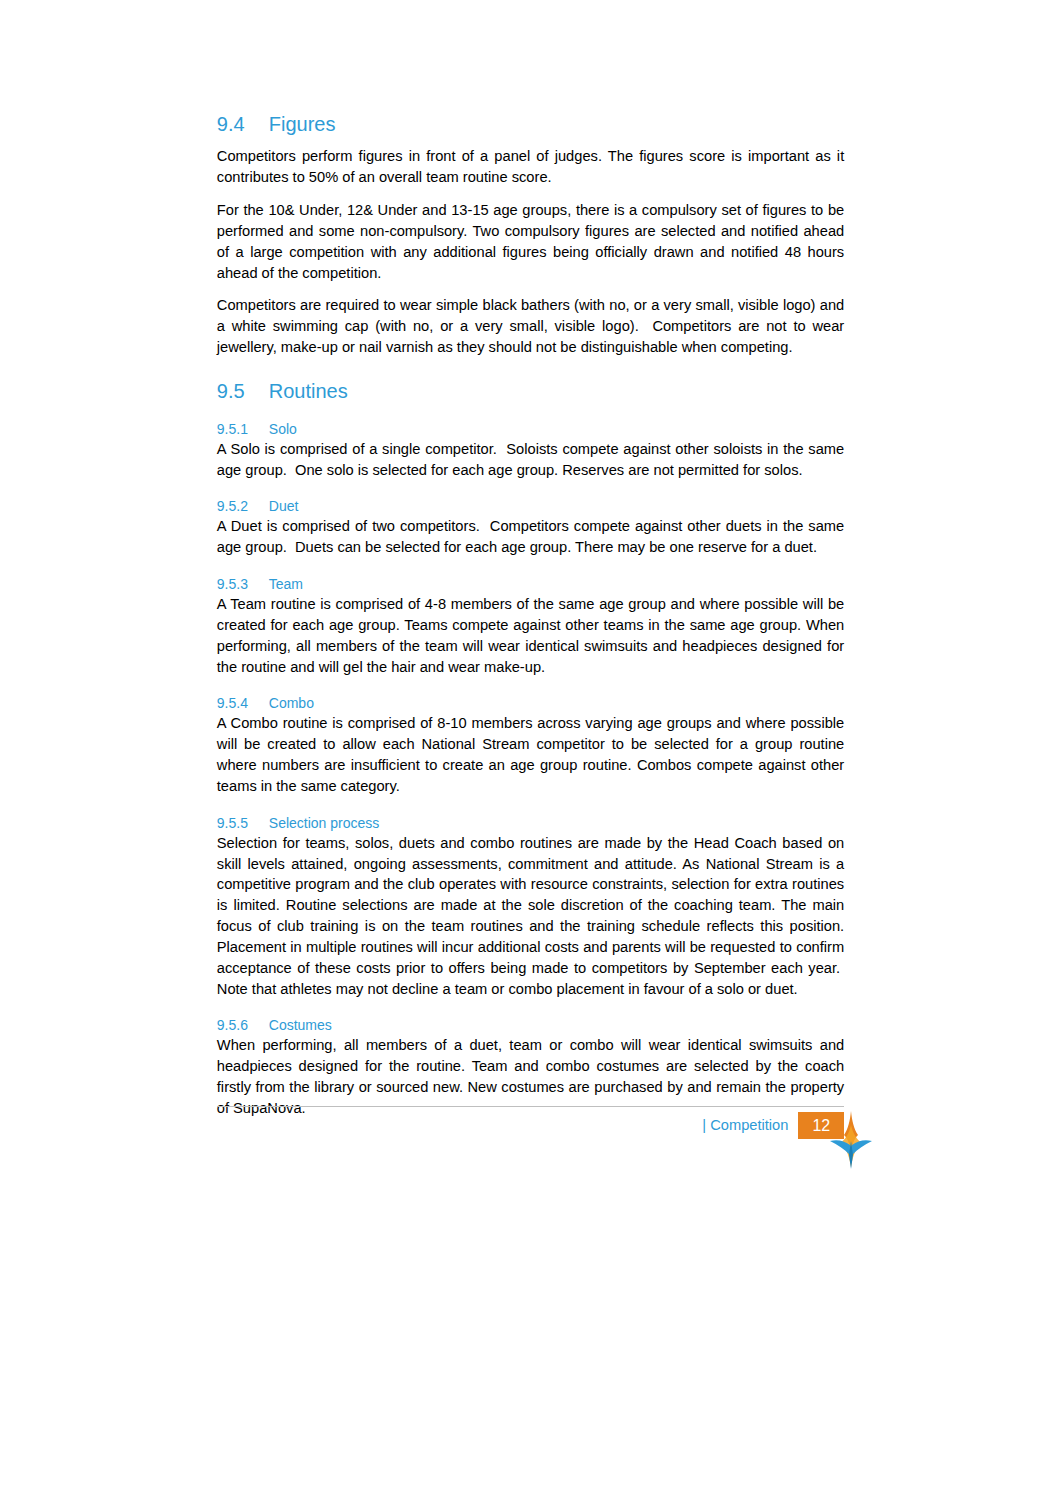9.4 Figures
Competitors perform figures in front of a panel of judges. The figures score is important as it contributes to 50% of an overall team routine score.
For the 10& Under, 12& Under and 13-15 age groups, there is a compulsory set of figures to be performed and some non-compulsory. Two compulsory figures are selected and notified ahead of a large competition with any additional figures being officially drawn and notified 48 hours ahead of the competition.
Competitors are required to wear simple black bathers (with no, or a very small, visible logo) and a white swimming cap (with no, or a very small, visible logo). Competitors are not to wear jewellery, make-up or nail varnish as they should not be distinguishable when competing.
9.5 Routines
9.5.1 Solo
A Solo is comprised of a single competitor. Soloists compete against other soloists in the same age group. One solo is selected for each age group. Reserves are not permitted for solos.
9.5.2 Duet
A Duet is comprised of two competitors. Competitors compete against other duets in the same age group. Duets can be selected for each age group. There may be one reserve for a duet.
9.5.3 Team
A Team routine is comprised of 4-8 members of the same age group and where possible will be created for each age group. Teams compete against other teams in the same age group. When performing, all members of the team will wear identical swimsuits and headpieces designed for the routine and will gel the hair and wear make-up.
9.5.4 Combo
A Combo routine is comprised of 8-10 members across varying age groups and where possible will be created to allow each National Stream competitor to be selected for a group routine where numbers are insufficient to create an age group routine. Combos compete against other teams in the same category.
9.5.5 Selection process
Selection for teams, solos, duets and combo routines are made by the Head Coach based on skill levels attained, ongoing assessments, commitment and attitude. As National Stream is a competitive program and the club operates with resource constraints, selection for extra routines is limited. Routine selections are made at the sole discretion of the coaching team. The main focus of club training is on the team routines and the training schedule reflects this position. Placement in multiple routines will incur additional costs and parents will be requested to confirm acceptance of these costs prior to offers being made to competitors by September each year. Note that athletes may not decline a team or combo placement in favour of a solo or duet.
9.5.6 Costumes
When performing, all members of a duet, team or combo will wear identical swimsuits and headpieces designed for the routine. Team and combo costumes are selected by the coach firstly from the library or sourced new. New costumes are purchased by and remain the property of SupaNova.
| Competition 12